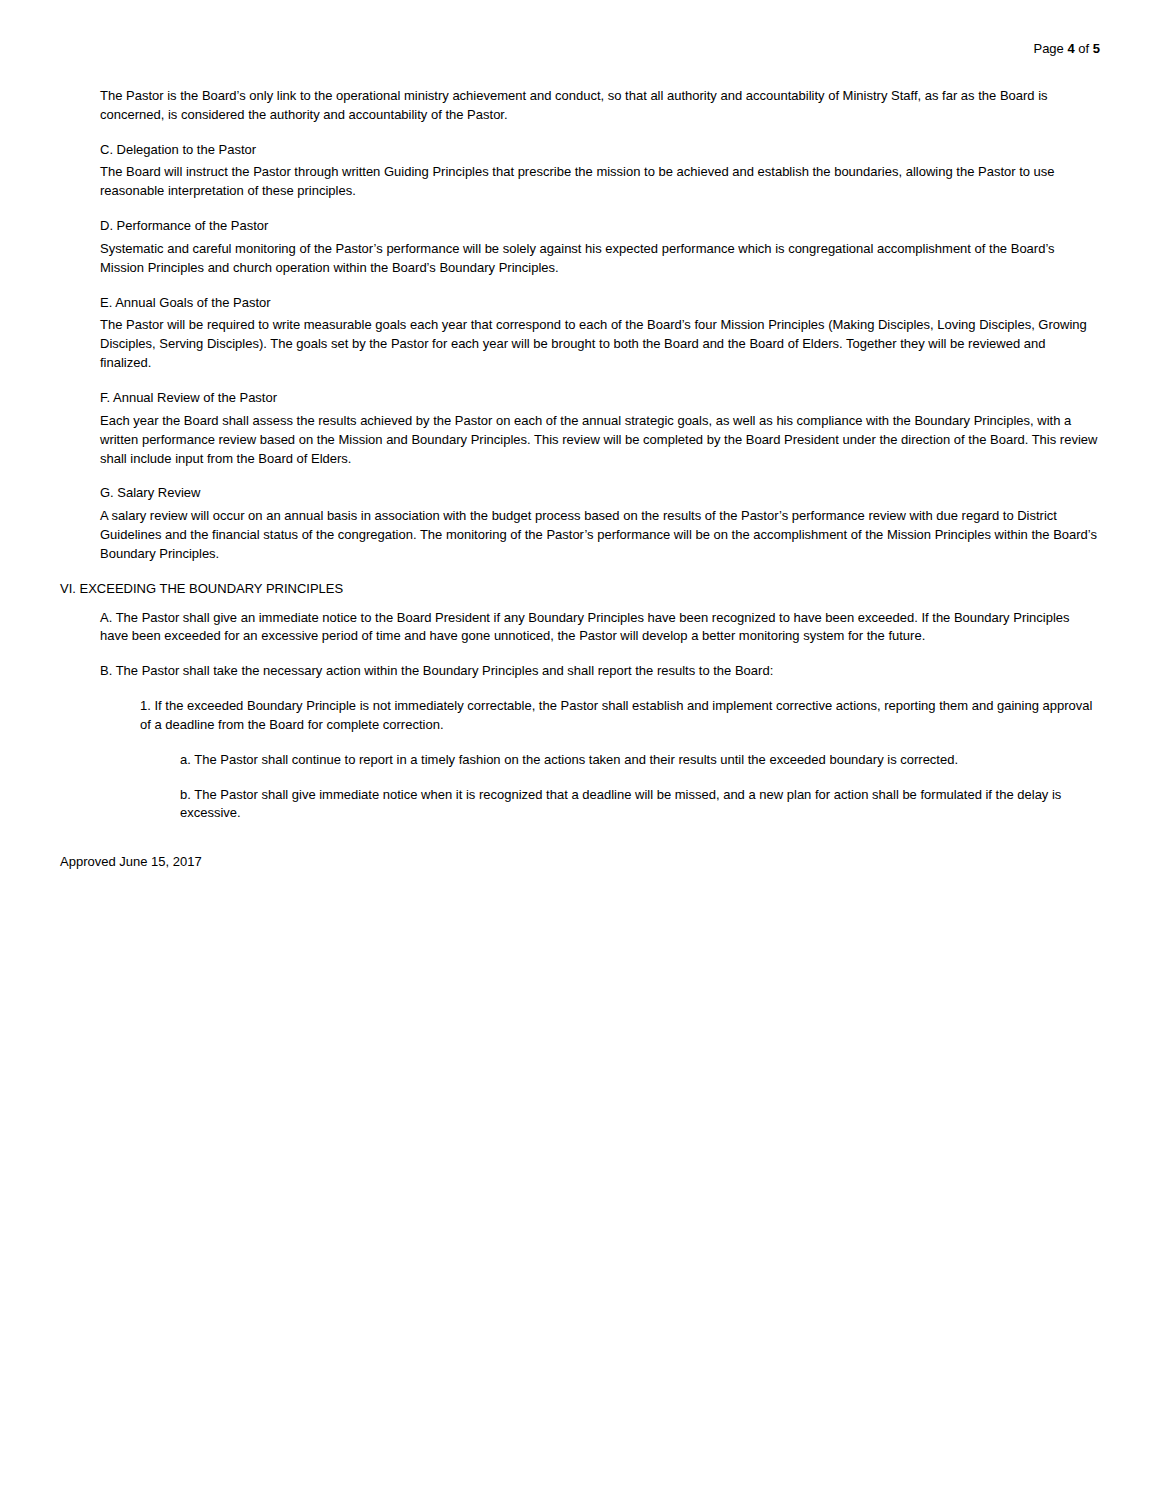Page 4 of 5
The Pastor is the Board’s only link to the operational ministry achievement and conduct, so that all authority and accountability of Ministry Staff, as far as the Board is concerned, is considered the authority and accountability of the Pastor.
C. Delegation to the Pastor
The Board will instruct the Pastor through written Guiding Principles that prescribe the mission to be achieved and establish the boundaries, allowing the Pastor to use reasonable interpretation of these principles.
D. Performance of the Pastor
Systematic and careful monitoring of the Pastor’s performance will be solely against his expected performance which is congregational accomplishment of the Board’s Mission Principles and church operation within the Board’s Boundary Principles.
E. Annual Goals of the Pastor
The Pastor will be required to write measurable goals each year that correspond to each of the Board’s four Mission Principles (Making Disciples, Loving Disciples, Growing Disciples, Serving Disciples). The goals set by the Pastor for each year will be brought to both the Board and the Board of Elders. Together they will be reviewed and finalized.
F. Annual Review of the Pastor
Each year the Board shall assess the results achieved by the Pastor on each of the annual strategic goals, as well as his compliance with the Boundary Principles, with a written performance review based on the Mission and Boundary Principles. This review will be completed by the Board President under the direction of the Board. This review shall include input from the Board of Elders.
G. Salary Review
A salary review will occur on an annual basis in association with the budget process based on the results of the Pastor’s performance review with due regard to District Guidelines and the financial status of the congregation. The monitoring of the Pastor’s performance will be on the accomplishment of the Mission Principles within the Board’s Boundary Principles.
VI. EXCEEDING THE BOUNDARY PRINCIPLES
A. The Pastor shall give an immediate notice to the Board President if any Boundary Principles have been recognized to have been exceeded. If the Boundary Principles have been exceeded for an excessive period of time and have gone unnoticed, the Pastor will develop a better monitoring system for the future.
B. The Pastor shall take the necessary action within the Boundary Principles and shall report the results to the Board:
1. If the exceeded Boundary Principle is not immediately correctable, the Pastor shall establish and implement corrective actions, reporting them and gaining approval of a deadline from the Board for complete correction.
a. The Pastor shall continue to report in a timely fashion on the actions taken and their results until the exceeded boundary is corrected.
b. The Pastor shall give immediate notice when it is recognized that a deadline will be missed, and a new plan for action shall be formulated if the delay is excessive.
Approved June 15, 2017